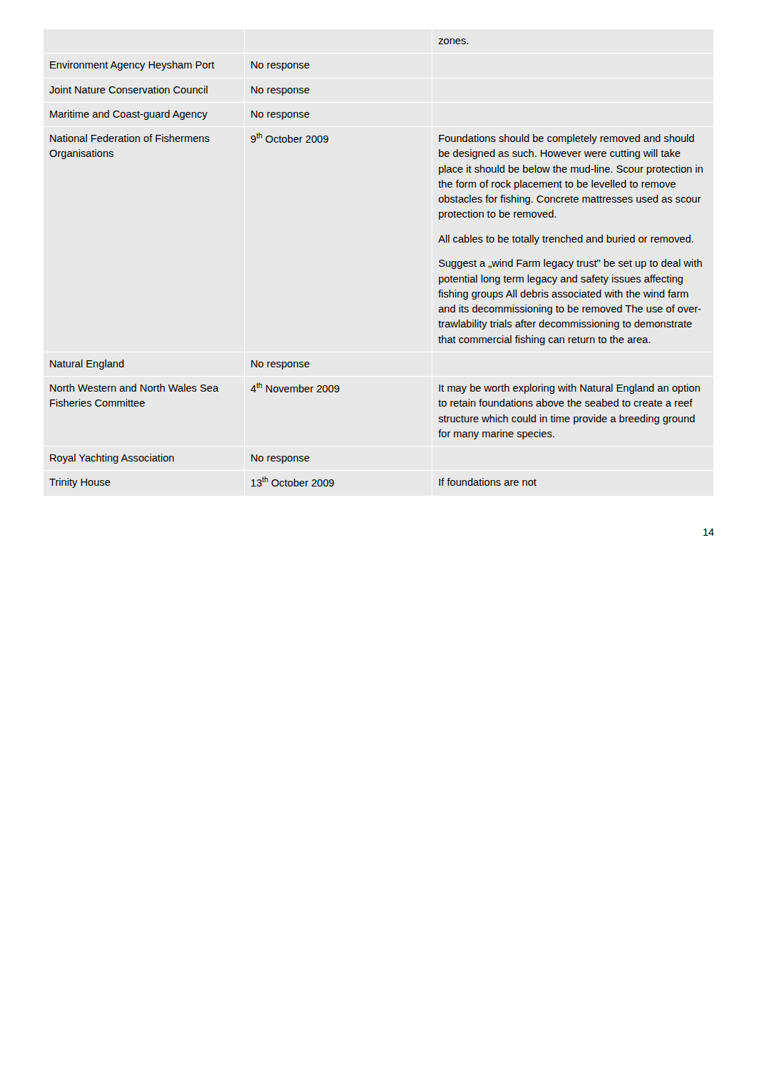| | | zones. |
| Environment Agency Heysham Port | No response | |
| Joint Nature Conservation Council | No response | |
| Maritime and Coast-guard Agency | No response | |
| National Federation of Fishermens Organisations | 9 th October 2009 | Foundations should be completely removed and should be designed as such. However were cutting will take place it should be below the mud-line. Scour protection in the form of rock placement to be levelled to remove obstacles for fishing. Concrete mattresses used as scour protection to be removed. All cables to be totally trenched and buried or removed. Suggest a „wind Farm legacy trust" be set up to deal with potential long term legacy and safety issues affecting fishing groups All debris associated with the wind farm and its decommissioning to be removed The use of over-trawlability trials after decommissioning to demonstrate that commercial fishing can return to the area. |
| Natural England | No response | |
| North Western and North Wales Sea Fisheries Committee | 4 th November 2009 | It may be worth exploring with Natural England an option to retain foundations above the seabed to create a reef structure which could in time provide a breeding ground for many marine species. |
| Royal Yachting Association | No response | |
| Trinity House | 13 th October 2009 | If foundations are not |
14